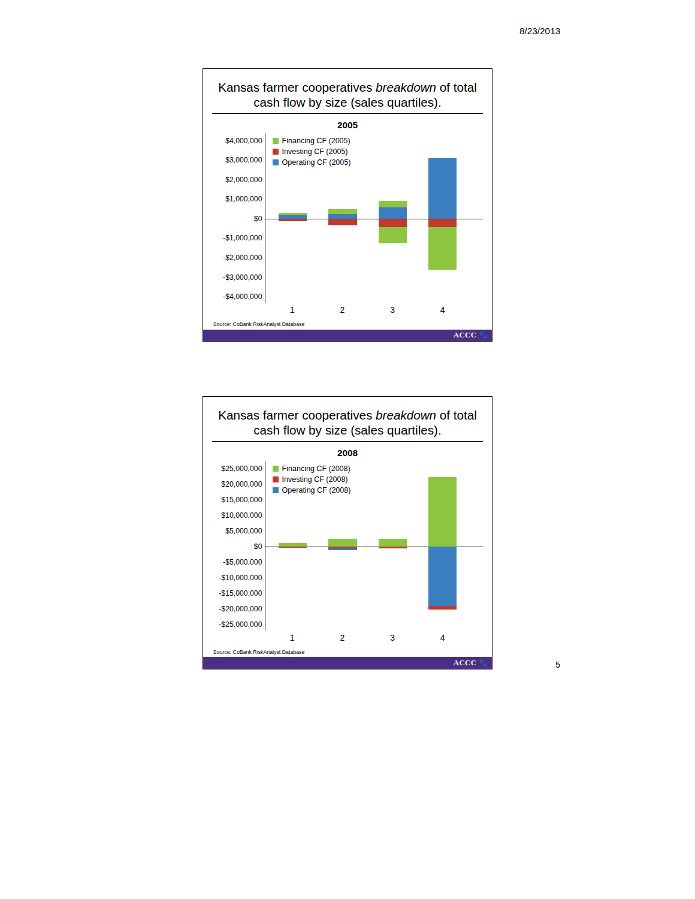8/23/2013
Kansas farmer cooperatives breakdown of total cash flow by size (sales quartiles).
2005
$4,000,000 $3,000,000 $2,000,000 $1,000,000 $0 -$1,000,000 -$2,000,000 -$3,000,000 -$4,000,000
Financing CF (2005)
Investing CF (2005)
Operating CF (2005)
1 2 3 4
Source: CoBank RiskAnalyst Database
ACCC🐾
Kansas farmer cooperatives breakdown of total cash flow by size (sales quartiles).
2008
$25,000,000 $20,000,000 $15,000,000 $10,000,000 $5,000,000 $0 -$5,000,000 -$10,000,000 -$15,000,000 -$20,000,000 -$25,000,000
Financing CF (2008)
Investing CF (2008)
Operating CF (2008)
1 2 3 4
Source: CoBank RiskAnalyst Database
ACCC🐾
5